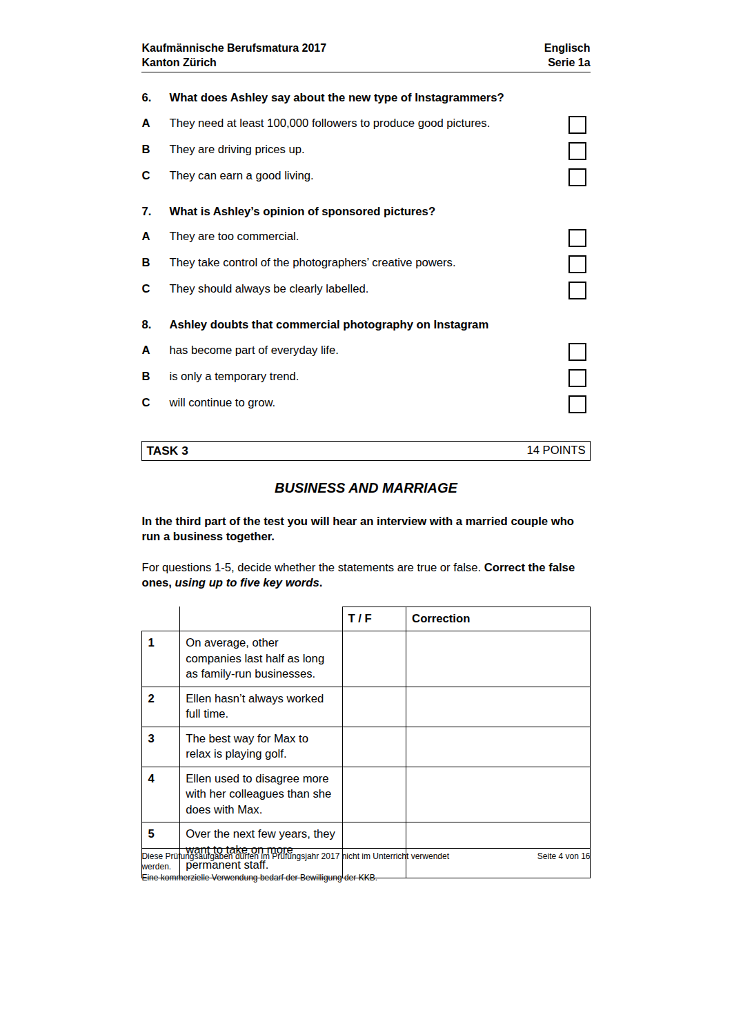Kaufmännische Berufsmatura 2017
Kanton Zürich
Englisch
Serie 1a
6. What does Ashley say about the new type of Instagrammers?
AThey need at least 100,000 followers to produce good pictures.
BThey are driving prices up.
CThey can earn a good living.
7. What is Ashley’s opinion of sponsored pictures?
AThey are too commercial.
BThey take control of the photographers’ creative powers.
CThey should always be clearly labelled.
8. Ashley doubts that commercial photography on Instagram
Ahas become part of everyday life.
Bis only a temporary trend.
Cwill continue to grow.
TASK 3 14 POINTS
BUSINESS AND MARRIAGE
In the third part of the test you will hear an interview with a married couple who run a business together.
For questions 1-5, decide whether the statements are true or false. Correct the false ones, using up to five key words.
| | | T / F | Correction |
| --- | --- | --- | --- |
| 1 | On average, other companies last half as long as family-run businesses. | | |
| 2 | Ellen hasn’t always worked full time. | | |
| 3 | The best way for Max to relax is playing golf. | | |
| 4 | Ellen used to disagree more with her colleagues than she does with Max. | | |
| 5 | Over the next few years, they want to take on more permanent staff. | | |
Diese Prüfungsaufgaben dürfen im Prüfungsjahr 2017 nicht im Unterricht verwendet werden.
Eine kommerzielle Verwendung bedarf der Bewilligung der KKB.
Seite 4 von 16